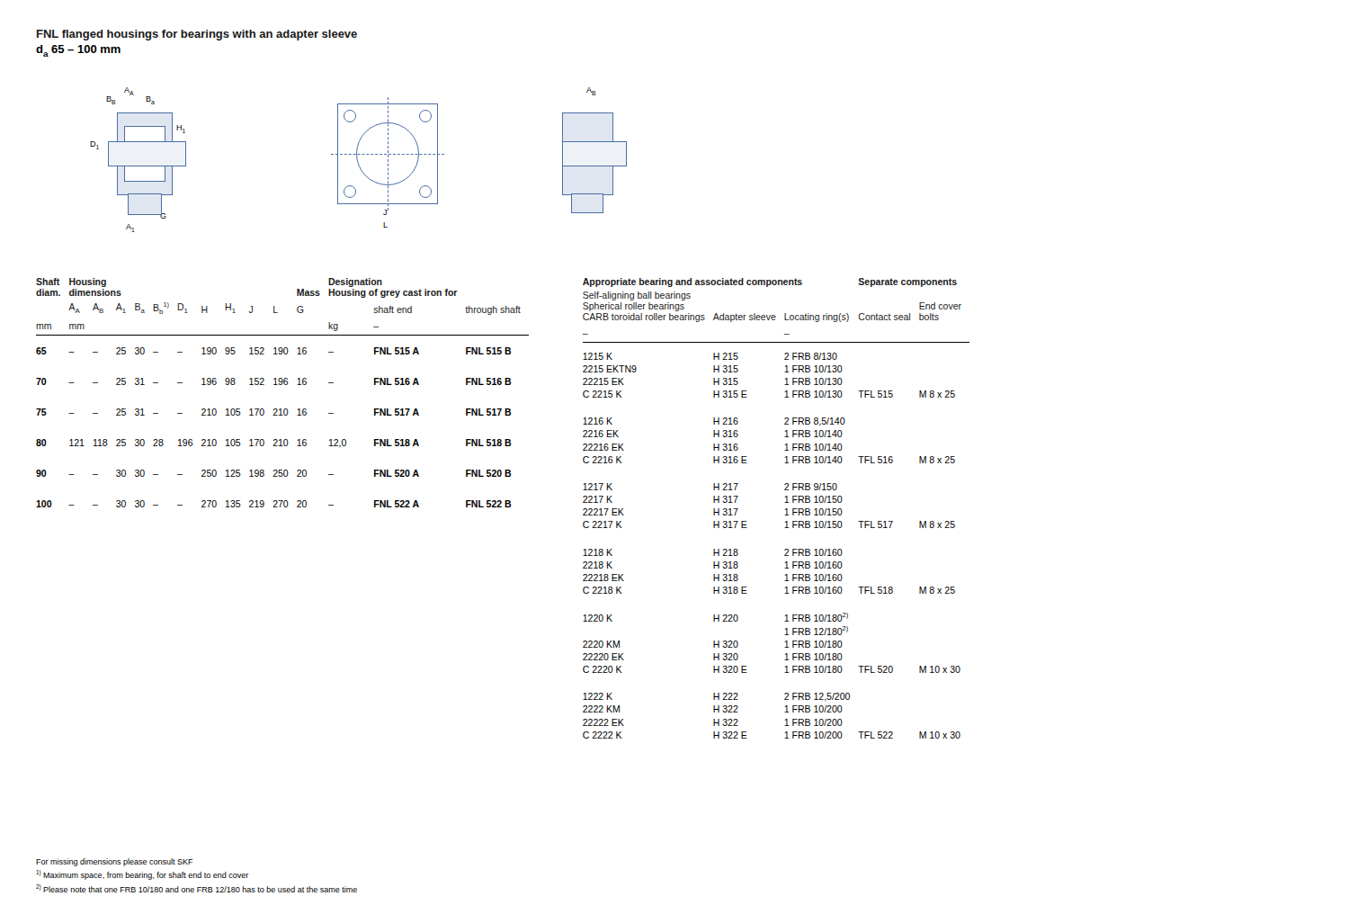FNL flanged housings for bearings with an adapter sleeve
da 65 – 100 mm
AA BB Ba D1 H1 G A1
J L
AB
| Shaft diam. | Housing dimensions | Mass | Designation Housing of grey cast iron for |
| --- | --- | --- | --- |
| | A A | A B | A 1 | B a | B b 1) | D 1 | H | H 1 | J | L | G | | shaft end | through shaft |
| mm | mm | | | | | | | | | | | kg | – | |
| 65 | – | – | 25 | 30 | – | – | 190 | 95 | 152 | 190 | 16 | – | FNL 515 A | FNL 515 B |
| 70 | – | – | 25 | 31 | – | – | 196 | 98 | 152 | 196 | 16 | – | FNL 516 A | FNL 516 B |
| 75 | – | – | 25 | 31 | – | – | 210 | 105 | 170 | 210 | 16 | – | FNL 517 A | FNL 517 B |
| 80 | 121 | 118 | 25 | 30 | 28 | 196 | 210 | 105 | 170 | 210 | 16 | 12,0 | FNL 518 A | FNL 518 B |
| 90 | – | – | 30 | 30 | – | – | 250 | 125 | 198 | 250 | 20 | – | FNL 520 A | FNL 520 B |
| 100 | – | – | 30 | 30 | – | – | 270 | 135 | 219 | 270 | 20 | – | FNL 522 A | FNL 522 B |
| Appropriate bearing and associated components | Separate components |
| --- | --- |
| Self-aligning ball bearings Spherical roller bearings CARB toroidal roller bearings | Adapter sleeve | Locating ring(s) | Contact seal | End cover bolts |
| – | | – | | |
| 1215 K 2215 EKTN9 22215 EK C 2215 K | H 215 H 315 H 315 H 315 E | 2 FRB 8/130 1 FRB 10/130 1 FRB 10/130 1 FRB 10/130 | TFL 515 | M 8 x 25 |
| 1216 K 2216 EK 22216 EK C 2216 K | H 216 H 316 H 316 H 316 E | 2 FRB 8,5/140 1 FRB 10/140 1 FRB 10/140 1 FRB 10/140 | TFL 516 | M 8 x 25 |
| 1217 K 2217 K 22217 EK C 2217 K | H 217 H 317 H 317 H 317 E | 2 FRB 9/150 1 FRB 10/150 1 FRB 10/150 1 FRB 10/150 | TFL 517 | M 8 x 25 |
| 1218 K 2218 K 22218 EK C 2218 K | H 218 H 318 H 318 H 318 E | 2 FRB 10/160 1 FRB 10/160 1 FRB 10/160 1 FRB 10/160 | TFL 518 | M 8 x 25 |
| 1220 K 2220 KM 22220 EK C 2220 K | H 220 H 320 H 320 H 320 E | 1 FRB 10/180 2) 1 FRB 12/180 2) 1 FRB 10/180 1 FRB 10/180 1 FRB 10/180 | TFL 520 | M 10 x 30 |
| 1222 K 2222 KM 22222 EK C 2222 K | H 222 H 322 H 322 H 322 E | 2 FRB 12,5/200 1 FRB 10/200 1 FRB 10/200 1 FRB 10/200 | TFL 522 | M 10 x 30 |
For missing dimensions please consult SKF
1) Maximum space, from bearing, for shaft end to end cover
2) Please note that one FRB 10/180 and one FRB 12/180 has to be used at the same time